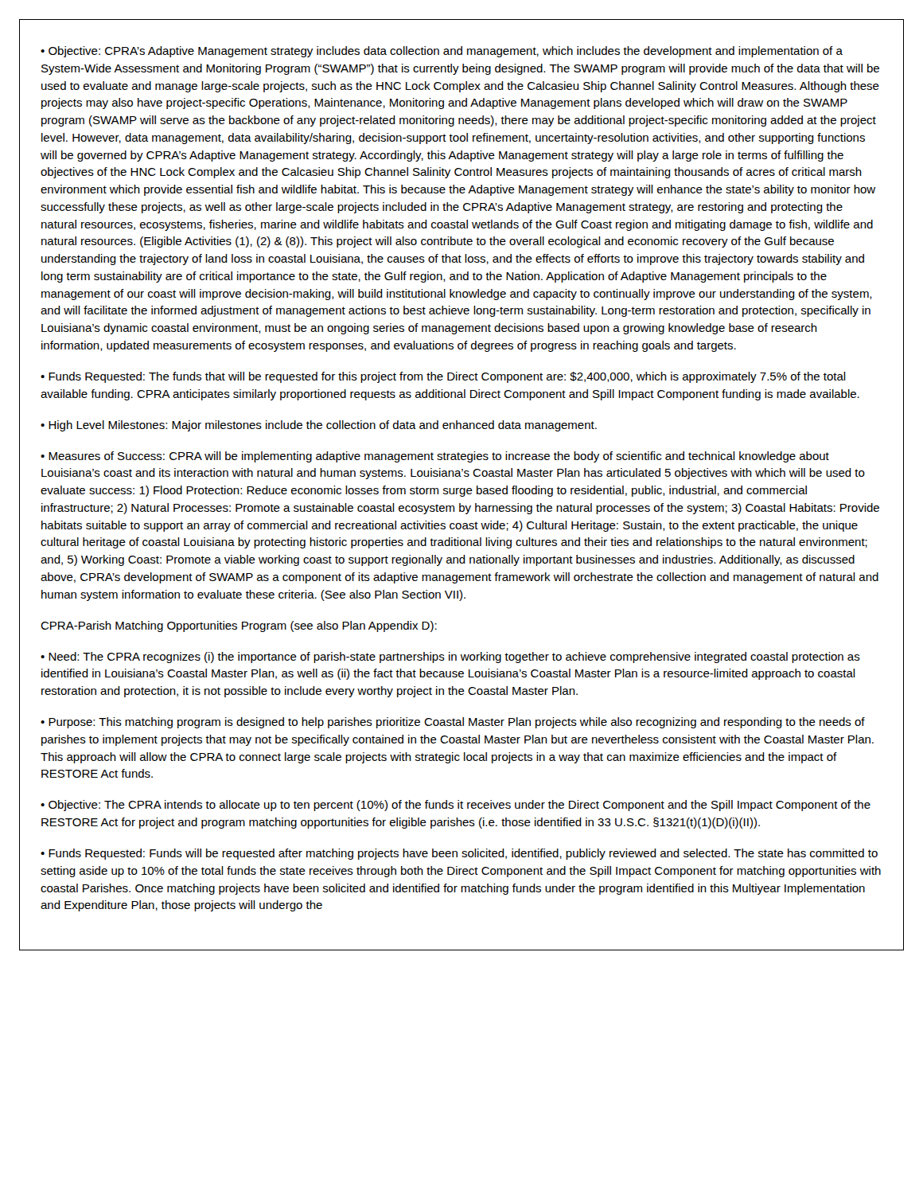• Objective: CPRA’s Adaptive Management strategy includes data collection and management, which includes the development and implementation of a System-Wide Assessment and Monitoring Program (“SWAMP”) that is currently being designed. The SWAMP program will provide much of the data that will be used to evaluate and manage large-scale projects, such as the HNC Lock Complex and the Calcasieu Ship Channel Salinity Control Measures. Although these projects may also have project-specific Operations, Maintenance, Monitoring and Adaptive Management plans developed which will draw on the SWAMP program (SWAMP will serve as the backbone of any project-related monitoring needs), there may be additional project-specific monitoring added at the project level. However, data management, data availability/sharing, decision-support tool refinement, uncertainty-resolution activities, and other supporting functions will be governed by CPRA’s Adaptive Management strategy. Accordingly, this Adaptive Management strategy will play a large role in terms of fulfilling the objectives of the HNC Lock Complex and the Calcasieu Ship Channel Salinity Control Measures projects of maintaining thousands of acres of critical marsh environment which provide essential fish and wildlife habitat. This is because the Adaptive Management strategy will enhance the state’s ability to monitor how successfully these projects, as well as other large-scale projects included in the CPRA’s Adaptive Management strategy, are restoring and protecting the natural resources, ecosystems, fisheries, marine and wildlife habitats and coastal wetlands of the Gulf Coast region and mitigating damage to fish, wildlife and natural resources. (Eligible Activities (1), (2) & (8)). This project will also contribute to the overall ecological and economic recovery of the Gulf because understanding the trajectory of land loss in coastal Louisiana, the causes of that loss, and the effects of efforts to improve this trajectory towards stability and long term sustainability are of critical importance to the state, the Gulf region, and to the Nation. Application of Adaptive Management principals to the management of our coast will improve decision-making, will build institutional knowledge and capacity to continually improve our understanding of the system, and will facilitate the informed adjustment of management actions to best achieve long-term sustainability. Long-term restoration and protection, specifically in Louisiana’s dynamic coastal environment, must be an ongoing series of management decisions based upon a growing knowledge base of research information, updated measurements of ecosystem responses, and evaluations of degrees of progress in reaching goals and targets.
• Funds Requested: The funds that will be requested for this project from the Direct Component are: $2,400,000, which is approximately 7.5% of the total available funding. CPRA anticipates similarly proportioned requests as additional Direct Component and Spill Impact Component funding is made available.
• High Level Milestones: Major milestones include the collection of data and enhanced data management.
• Measures of Success: CPRA will be implementing adaptive management strategies to increase the body of scientific and technical knowledge about Louisiana’s coast and its interaction with natural and human systems. Louisiana’s Coastal Master Plan has articulated 5 objectives with which will be used to evaluate success: 1) Flood Protection: Reduce economic losses from storm surge based flooding to residential, public, industrial, and commercial infrastructure; 2) Natural Processes: Promote a sustainable coastal ecosystem by harnessing the natural processes of the system; 3) Coastal Habitats: Provide habitats suitable to support an array of commercial and recreational activities coast wide; 4) Cultural Heritage: Sustain, to the extent practicable, the unique cultural heritage of coastal Louisiana by protecting historic properties and traditional living cultures and their ties and relationships to the natural environment; and, 5) Working Coast: Promote a viable working coast to support regionally and nationally important businesses and industries. Additionally, as discussed above, CPRA’s development of SWAMP as a component of its adaptive management framework will orchestrate the collection and management of natural and human system information to evaluate these criteria. (See also Plan Section VII).
CPRA-Parish Matching Opportunities Program (see also Plan Appendix D):
• Need: The CPRA recognizes (i) the importance of parish-state partnerships in working together to achieve comprehensive integrated coastal protection as identified in Louisiana’s Coastal Master Plan, as well as (ii) the fact that because Louisiana’s Coastal Master Plan is a resource-limited approach to coastal restoration and protection, it is not possible to include every worthy project in the Coastal Master Plan.
• Purpose: This matching program is designed to help parishes prioritize Coastal Master Plan projects while also recognizing and responding to the needs of parishes to implement projects that may not be specifically contained in the Coastal Master Plan but are nevertheless consistent with the Coastal Master Plan. This approach will allow the CPRA to connect large scale projects with strategic local projects in a way that can maximize efficiencies and the impact of RESTORE Act funds.
• Objective: The CPRA intends to allocate up to ten percent (10%) of the funds it receives under the Direct Component and the Spill Impact Component of the RESTORE Act for project and program matching opportunities for eligible parishes (i.e. those identified in 33 U.S.C. §1321(t)(1)(D)(i)(II)).
• Funds Requested: Funds will be requested after matching projects have been solicited, identified, publicly reviewed and selected. The state has committed to setting aside up to 10% of the total funds the state receives through both the Direct Component and the Spill Impact Component for matching opportunities with coastal Parishes. Once matching projects have been solicited and identified for matching funds under the program identified in this Multiyear Implementation and Expenditure Plan, those projects will undergo the